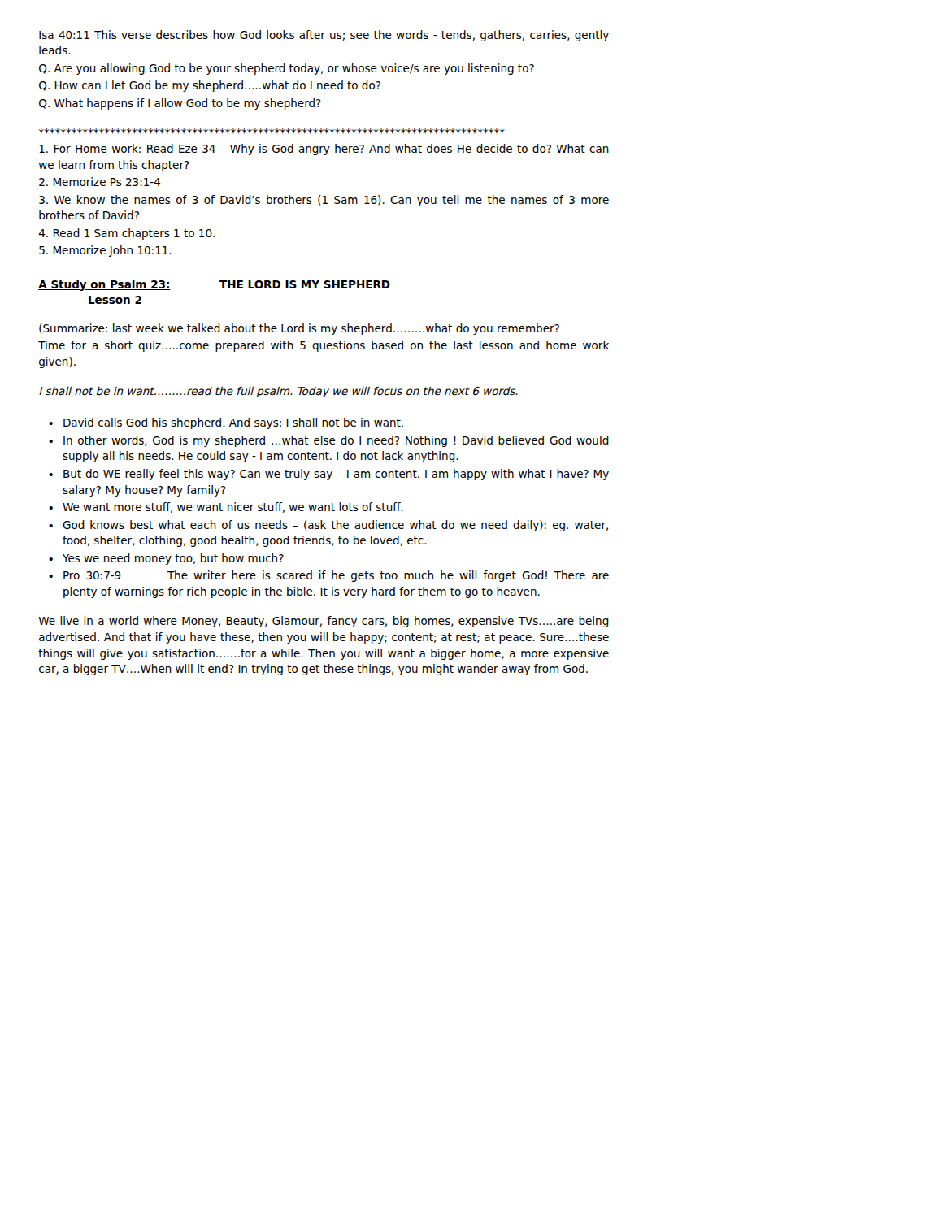Isa 40:11 This verse describes how God looks after us; see the words - tends, gathers, carries, gently leads.
Q. Are you allowing God to be your shepherd today, or whose voice/s are you listening to?
Q. How can I let God be my shepherd…..what do I need to do?
Q. What happens if I allow God to be my shepherd?
*************************************************************************************
1. For Home work: Read Eze 34 – Why is God angry here? And what does He decide to do? What can we learn from this chapter?
2. Memorize Ps 23:1-4
3. We know the names of 3 of David’s brothers (1 Sam 16). Can you tell me the names of 3 more brothers of David?
4. Read 1 Sam chapters 1 to 10.
5. Memorize John 10:11.
A Study on Psalm 23: THE LORD IS MY SHEPHERD Lesson 2
(Summarize: last week we talked about the Lord is my shepherd………what do you remember?
Time for a short quiz…..come prepared with 5 questions based on the last lesson and home work given).
I shall not be in want………read the full psalm. Today we will focus on the next 6 words.
David calls God his shepherd. And says: I shall not be in want.
In other words, God is my shepherd …what else do I need? Nothing ! David believed God would supply all his needs. He could say - I am content. I do not lack anything.
But do WE really feel this way? Can we truly say – I am content. I am happy with what I have? My salary? My house? My family?
We want more stuff, we want nicer stuff, we want lots of stuff.
God knows best what each of us needs – (ask the audience what do we need daily): eg. water, food, shelter, clothing, good health, good friends, to be loved, etc.
Yes we need money too, but how much?
Pro 30:7-9 The writer here is scared if he gets too much he will forget God! There are plenty of warnings for rich people in the bible. It is very hard for them to go to heaven.
We live in a world where Money, Beauty, Glamour, fancy cars, big homes, expensive TVs…..are being advertised. And that if you have these, then you will be happy; content; at rest; at peace. Sure….these things will give you satisfaction…….for a while. Then you will want a bigger home, a more expensive car, a bigger TV….When will it end? In trying to get these things, you might wander away from God.